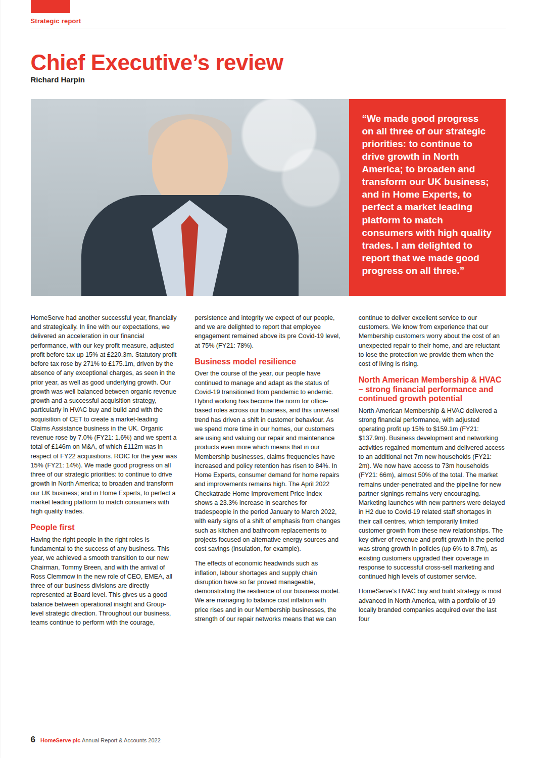Strategic report
Chief Executive’s review
Richard Harpin
“We made good progress on all three of our strategic priorities: to continue to drive growth in North America; to broaden and transform our UK business; and in Home Experts, to perfect a market leading platform to match consumers with high quality trades. I am delighted to report that we made good progress on all three.”
HomeServe had another successful year, financially and strategically. In line with our expectations, we delivered an acceleration in our financial performance, with our key profit measure, adjusted profit before tax up 15% at £220.3m. Statutory profit before tax rose by 271% to £175.1m, driven by the absence of any exceptional charges, as seen in the prior year, as well as good underlying growth. Our growth was well balanced between organic revenue growth and a successful acquisition strategy, particularly in HVAC buy and build and with the acquisition of CET to create a market-leading Claims Assistance business in the UK. Organic revenue rose by 7.0% (FY21: 1.6%) and we spent a total of £146m on M&A, of which £112m was in respect of FY22 acquisitions. ROIC for the year was 15% (FY21: 14%). We made good progress on all three of our strategic priorities: to continue to drive growth in North America; to broaden and transform our UK business; and in Home Experts, to perfect a market leading platform to match consumers with high quality trades.
People first
Having the right people in the right roles is fundamental to the success of any business. This year, we achieved a smooth transition to our new Chairman, Tommy Breen, and with the arrival of Ross Clemmow in the new role of CEO, EMEA, all three of our business divisions are directly represented at Board level. This gives us a good balance between operational insight and Group-level strategic direction. Throughout our business, teams continue to perform with the courage, persistence and integrity we expect of our people, and we are delighted to report that employee engagement remained above its pre Covid-19 level, at 75% (FY21: 78%).
Business model resilience
Over the course of the year, our people have continued to manage and adapt as the status of Covid-19 transitioned from pandemic to endemic. Hybrid working has become the norm for office-based roles across our business, and this universal trend has driven a shift in customer behaviour. As we spend more time in our homes, our customers are using and valuing our repair and maintenance products even more which means that in our Membership businesses, claims frequencies have increased and policy retention has risen to 84%. In Home Experts, consumer demand for home repairs and improvements remains high. The April 2022 Checkatrade Home Improvement Price Index shows a 23.3% increase in searches for tradespeople in the period January to March 2022, with early signs of a shift of emphasis from changes such as kitchen and bathroom replacements to projects focused on alternative energy sources and cost savings (insulation, for example).
The effects of economic headwinds such as inflation, labour shortages and supply chain disruption have so far proved manageable, demonstrating the resilience of our business model. We are managing to balance cost inflation with price rises and in our Membership businesses, the strength of our repair networks means that we can continue to deliver excellent service to our customers. We know from experience that our Membership customers worry about the cost of an unexpected repair to their home, and are reluctant to lose the protection we provide them when the cost of living is rising.
North American Membership & HVAC – strong financial performance and continued growth potential
North American Membership & HVAC delivered a strong financial performance, with adjusted operating profit up 15% to $159.1m (FY21: $137.9m). Business development and networking activities regained momentum and delivered access to an additional net 7m new households (FY21: 2m). We now have access to 73m households (FY21: 66m), almost 50% of the total. The market remains under-penetrated and the pipeline for new partner signings remains very encouraging. Marketing launches with new partners were delayed in H2 due to Covid-19 related staff shortages in their call centres, which temporarily limited customer growth from these new relationships. The key driver of revenue and profit growth in the period was strong growth in policies (up 6% to 8.7m), as existing customers upgraded their coverage in response to successful cross-sell marketing and continued high levels of customer service.
HomeServe’s HVAC buy and build strategy is most advanced in North America, with a portfolio of 19 locally branded companies acquired over the last four
6 HomeServe plc Annual Report & Accounts 2022